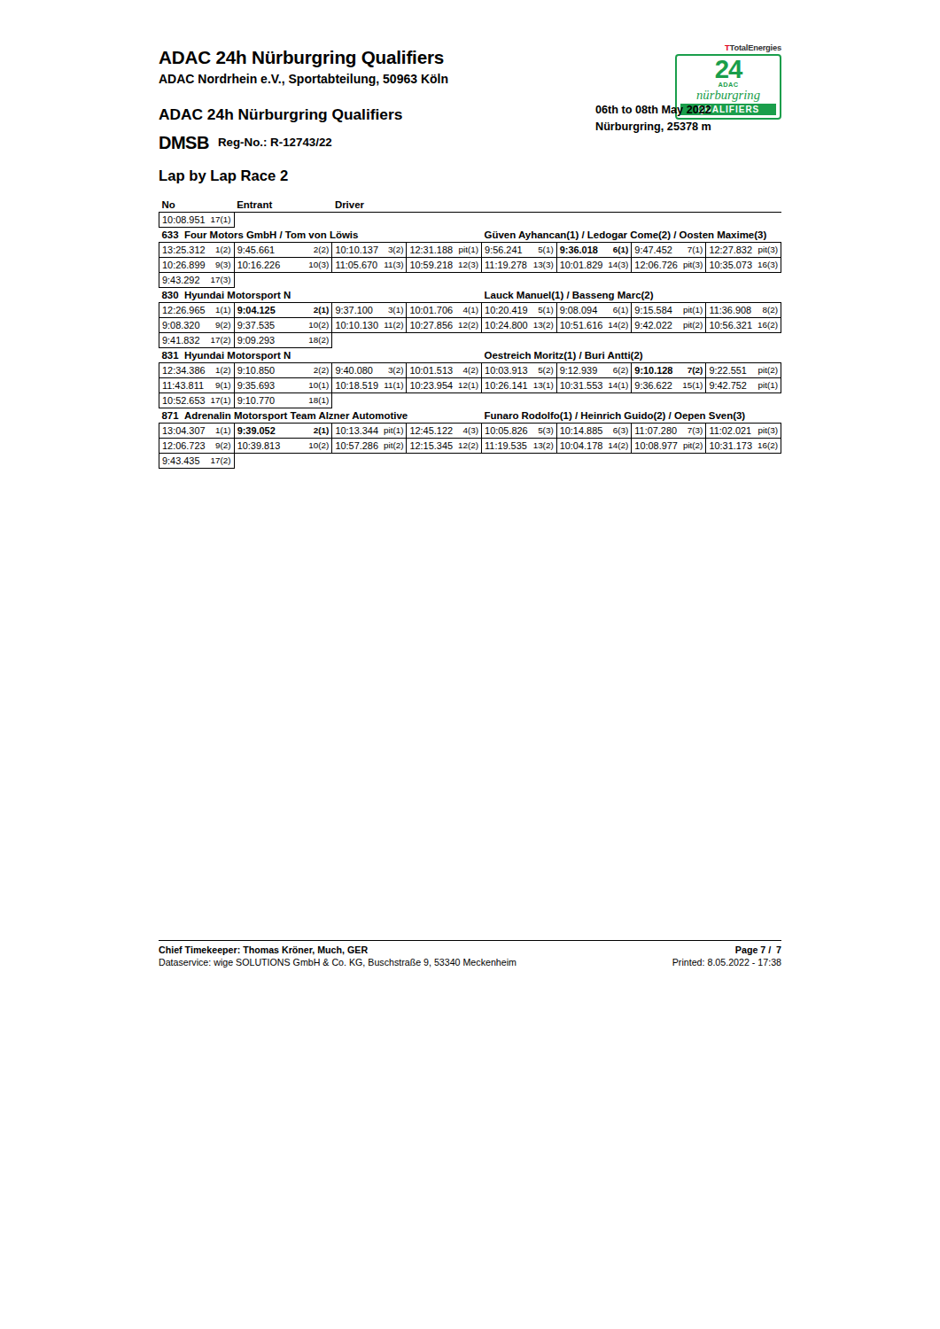TTotalEnergies
24
ADAC
nürburgring
QUALIFIERS
ADAC 24h Nürburgring Qualifiers
ADAC Nordrhein e.V., Sportabteilung, 50963 Köln
ADAC 24h Nürburgring Qualifiers
DMSB
Reg-No.: R-12743/22
06th to 08th May 2022
Nürburgring, 25378 m
Lap by Lap Race 2
| No | Entrant | Driver |
| 10:08.951 17(1) | | | | | | | |
| 633 Four Motors GmbH / Tom von Löwis | Güven Ayhancan(1) / Ledogar Come(2) / Oosten Maxime(3) |
| 13:25.312 1(2) | 9:45.661 2(2) | 10:10.137 3(2) | 12:31.188 pit(1) | 9:56.241 5(1) | 9:36.018 6(1) | 9:47.452 7(1) | 12:27.832 pit(3) |
| 10:26.899 9(3) | 10:16.226 10(3) | 11:05.670 11(3) | 10:59.218 12(3) | 11:19.278 13(3) | 10:01.829 14(3) | 12:06.726 pit(3) | 10:35.073 16(3) |
| 9:43.292 17(3) | | | | | | | |
| 830 Hyundai Motorsport N | Lauck Manuel(1) / Basseng Marc(2) |
| 12:26.965 1(1) | 9:04.125 2(1) | 9:37.100 3(1) | 10:01.706 4(1) | 10:20.419 5(1) | 9:08.094 6(1) | 9:15.584 pit(1) | 11:36.908 8(2) |
| 9:08.320 9(2) | 9:37.535 10(2) | 10:10.130 11(2) | 10:27.856 12(2) | 10:24.800 13(2) | 10:51.616 14(2) | 9:42.022 pit(2) | 10:56.321 16(2) |
| 9:41.832 17(2) | 9:09.293 18(2) | | | | | | |
| 831 Hyundai Motorsport N | Oestreich Moritz(1) / Buri Antti(2) |
| 12:34.386 1(2) | 9:10.850 2(2) | 9:40.080 3(2) | 10:01.513 4(2) | 10:03.913 5(2) | 9:12.939 6(2) | 9:10.128 7(2) | 9:22.551 pit(2) |
| 11:43.811 9(1) | 9:35.693 10(1) | 10:18.519 11(1) | 10:23.954 12(1) | 10:26.141 13(1) | 10:31.553 14(1) | 9:36.622 15(1) | 9:42.752 pit(1) |
| 10:52.653 17(1) | 9:10.770 18(1) | | | | | | |
| 871 Adrenalin Motorsport Team Alzner Automotive | Funaro Rodolfo(1) / Heinrich Guido(2) / Oepen Sven(3) |
| 13:04.307 1(1) | 9:39.052 2(1) | 10:13.344 pit(1) | 12:45.122 4(3) | 10:05.826 5(3) | 10:14.885 6(3) | 11:07.280 7(3) | 11:02.021 pit(3) |
| 12:06.723 9(2) | 10:39.813 10(2) | 10:57.286 pit(2) | 12:15.345 12(2) | 11:19.535 13(2) | 10:04.178 14(2) | 10:08.977 pit(2) | 10:31.173 16(2) |
| 9:43.435 17(2) | | | | | | | |
Chief Timekeeper: Thomas Kröner, Much, GER Page 7 / 7
Dataservice: wige SOLUTIONS GmbH & Co. KG, Buschstraße 9, 53340 Meckenheim Printed: 8.05.2022 - 17:38